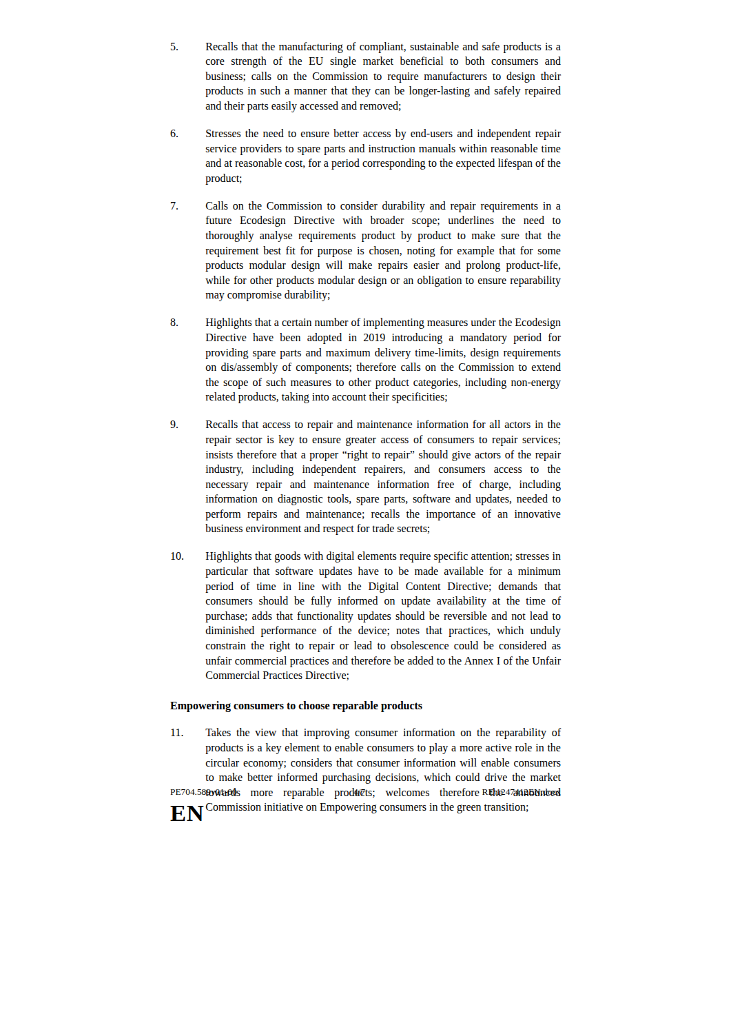5. Recalls that the manufacturing of compliant, sustainable and safe products is a core strength of the EU single market beneficial to both consumers and business; calls on the Commission to require manufacturers to design their products in such a manner that they can be longer-lasting and safely repaired and their parts easily accessed and removed;
6. Stresses the need to ensure better access by end-users and independent repair service providers to spare parts and instruction manuals within reasonable time and at reasonable cost, for a period corresponding to the expected lifespan of the product;
7. Calls on the Commission to consider durability and repair requirements in a future Ecodesign Directive with broader scope; underlines the need to thoroughly analyse requirements product by product to make sure that the requirement best fit for purpose is chosen, noting for example that for some products modular design will make repairs easier and prolong product-life, while for other products modular design or an obligation to ensure reparability may compromise durability;
8. Highlights that a certain number of implementing measures under the Ecodesign Directive have been adopted in 2019 introducing a mandatory period for providing spare parts and maximum delivery time-limits, design requirements on dis/assembly of components; therefore calls on the Commission to extend the scope of such measures to other product categories, including non-energy related products, taking into account their specificities;
9. Recalls that access to repair and maintenance information for all actors in the repair sector is key to ensure greater access of consumers to repair services; insists therefore that a proper “right to repair” should give actors of the repair industry, including independent repairers, and consumers access to the necessary repair and maintenance information free of charge, including information on diagnostic tools, spare parts, software and updates, needed to perform repairs and maintenance; recalls the importance of an innovative business environment and respect for trade secrets;
10. Highlights that goods with digital elements require specific attention; stresses in particular that software updates have to be made available for a minimum period of time in line with the Digital Content Directive; demands that consumers should be fully informed on update availability at the time of purchase; adds that functionality updates should be reversible and not lead to diminished performance of the device; notes that practices, which unduly constrain the right to repair or lead to obsolescence could be considered as unfair commercial practices and therefore be added to the Annex I of the Unfair Commercial Practices Directive;
Empowering consumers to choose reparable products
11. Takes the view that improving consumer information on the reparability of products is a key element to enable consumers to play a more active role in the circular economy; considers that consumer information will enable consumers to make better informed purchasing decisions, which could drive the market towards more reparable products; welcomes therefore the announced Commission initiative on Empowering consumers in the green transition;
PE704.589v01-00
4/7
RE\1247412EN.docx
EN